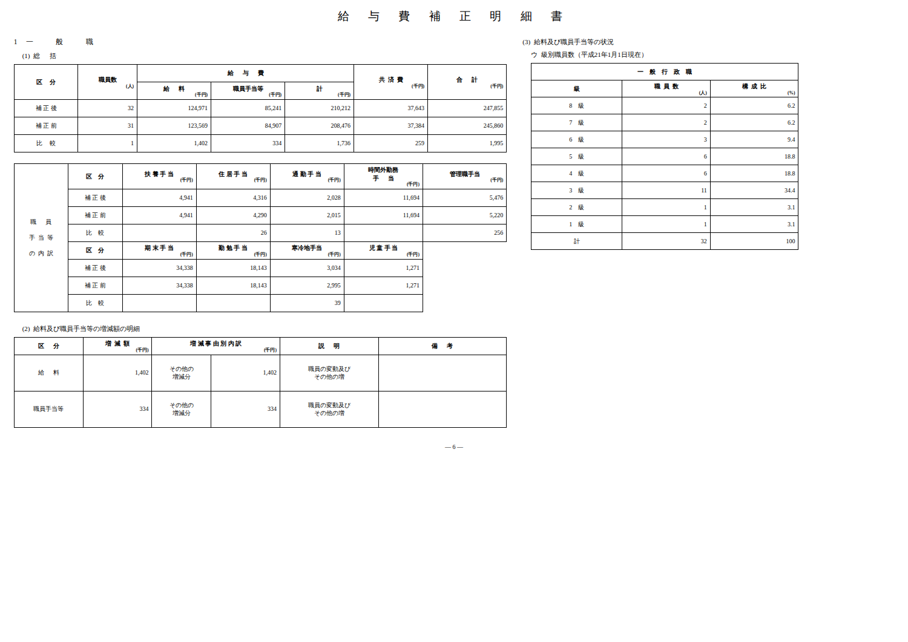給 与 費 補 正 明 細 書
1 一 般 職
(1) 総 括
| 区 分 | 職員数 (人) | 給 与 費 | 共 済 費 (千円) | 合 計 (千円) |
| --- | --- | --- | --- | --- |
| 給 料 (千円) | 職員手当等 (千円) | 計 (千円) |
| 補 正 後 | 32 | 124,971 | 85,241 | 210,212 | 37,643 | 247,855 |
| 補 正 前 | 31 | 123,569 | 84,907 | 208,476 | 37,384 | 245,860 |
| 比 較 | 1 | 1,402 | 334 | 1,736 | 259 | 1,995 |
| 職 員 手 当 等 の 内 訳 | 区 分 | 扶 養 手 当 (千円) | 住 居 手 当 (千円) | 通 勤 手 当 (千円) | 時間外勤務 手 当 (千円) | 管理職手当 (千円) |
| 補 正 後 | 4,941 | 4,316 | 2,028 | 11,694 | 5,476 |
| 補 正 前 | 4,941 | 4,290 | 2,015 | 11,694 | 5,220 |
| 比 較 | | 26 | 13 | | 256 |
| 区 分 | 期 末 手 当 (千円) | 勤 勉 手 当 (千円) | 寒冷地手当 (千円) | 児 童 手 当 (千円) | |
| 補 正 後 | 34,338 | 18,143 | 3,034 | 1,271 |
| 補 正 前 | 34,338 | 18,143 | 2,995 | 1,271 |
| 比 較 | | | 39 | |
(2) 給料及び職員手当等の増減額の明細
| 区 分 | 増 減 額 (千円) | 増 減 事 由 別 内 訳 (千円) | 説 明 | 備 考 |
| --- | --- | --- | --- | --- |
| 給 料 | 1,402 | その他の 増減分 | 1,402 | 職員の変動及び その他の増 | |
| 職員手当等 | 334 | その他の 増減分 | 334 | 職員の変動及び その他の増 | |
(3) 給料及び職員手当等の状況
ウ 級別職員数（平成21年1月1日現在）
| 一 般 行 政 職 |
| --- |
| 級 | 職 員 数 (人) | 構 成 比 (%) |
| 8 級 | 2 | 6.2 |
| 7 級 | 2 | 6.2 |
| 6 級 | 3 | 9.4 |
| 5 級 | 6 | 18.8 |
| 4 級 | 6 | 18.8 |
| 3 級 | 11 | 34.4 |
| 2 級 | 1 | 3.1 |
| 1 級 | 1 | 3.1 |
| 計 | 32 | 100 |
— 6 —